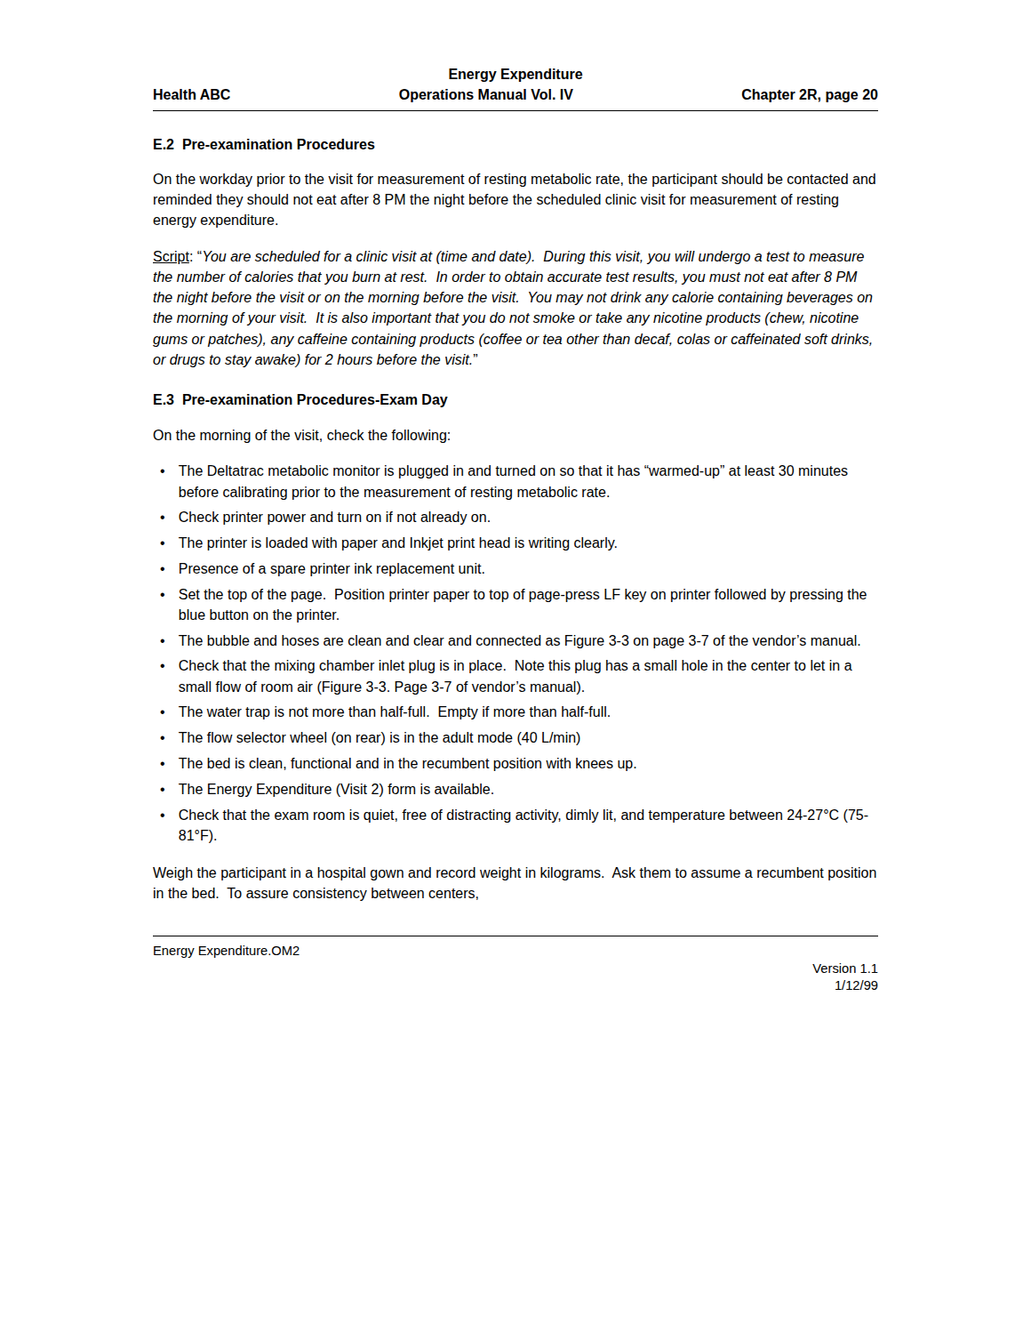Energy Expenditure
Health ABC Operations Manual Vol. IV Chapter 2R, page 20
E.2 Pre-examination Procedures
On the workday prior to the visit for measurement of resting metabolic rate, the participant should be contacted and reminded they should not eat after 8 PM the night before the scheduled clinic visit for measurement of resting energy expenditure.
Script: “You are scheduled for a clinic visit at (time and date). During this visit, you will undergo a test to measure the number of calories that you burn at rest. In order to obtain accurate test results, you must not eat after 8 PM the night before the visit or on the morning before the visit. You may not drink any calorie containing beverages on the morning of your visit. It is also important that you do not smoke or take any nicotine products (chew, nicotine gums or patches), any caffeine containing products (coffee or tea other than decaf, colas or caffeinated soft drinks, or drugs to stay awake) for 2 hours before the visit.”
E.3 Pre-examination Procedures-Exam Day
On the morning of the visit, check the following:
The Deltatrac metabolic monitor is plugged in and turned on so that it has “warmed-up” at least 30 minutes before calibrating prior to the measurement of resting metabolic rate.
Check printer power and turn on if not already on.
The printer is loaded with paper and Inkjet print head is writing clearly.
Presence of a spare printer ink replacement unit.
Set the top of the page. Position printer paper to top of page-press LF key on printer followed by pressing the blue button on the printer.
The bubble and hoses are clean and clear and connected as Figure 3-3 on page 3-7 of the vendor’s manual.
Check that the mixing chamber inlet plug is in place. Note this plug has a small hole in the center to let in a small flow of room air (Figure 3-3. Page 3-7 of vendor’s manual).
The water trap is not more than half-full. Empty if more than half-full.
The flow selector wheel (on rear) is in the adult mode (40 L/min)
The bed is clean, functional and in the recumbent position with knees up.
The Energy Expenditure (Visit 2) form is available.
Check that the exam room is quiet, free of distracting activity, dimly lit, and temperature between 24-27°C (75-81°F).
Weigh the participant in a hospital gown and record weight in kilograms. Ask them to assume a recumbent position in the bed. To assure consistency between centers,
Energy Expenditure.OM2
Version 1.1
1/12/99